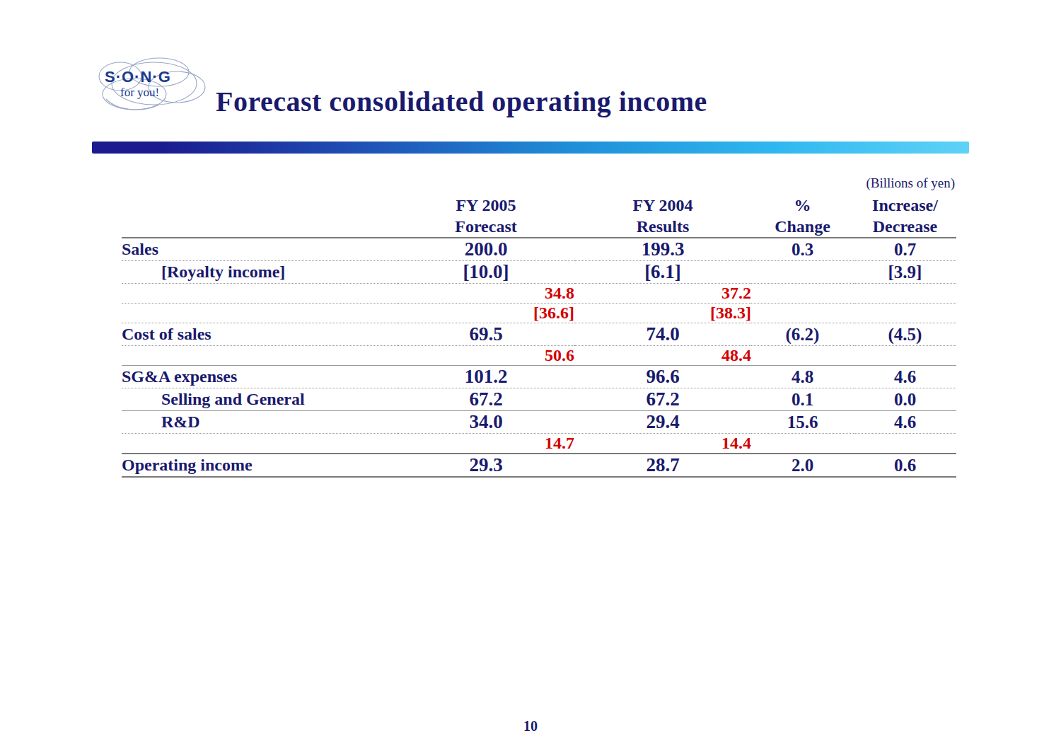S·O·N·G for you!
Forecast consolidated operating income
(Billions of yen)
| | FY 2005 | FY 2004 | % | Increase/ |
| | Forecast | Results | Change | Decrease |
| Sales | 200.0 | 199.3 | 0.3 | 0.7 |
| [Royalty income] | [10.0] | [6.1] | | [3.9] |
| | 34.8 | 37.2 | | |
| | [36.6] | [38.3] | | |
| Cost of sales | 69.5 | 74.0 | (6.2) | (4.5) |
| | 50.6 | 48.4 | | |
| SG&A expenses | 101.2 | 96.6 | 4.8 | 4.6 |
| Selling and General | 67.2 | 67.2 | 0.1 | 0.0 |
| R&D | 34.0 | 29.4 | 15.6 | 4.6 |
| | 14.7 | 14.4 | | |
| Operating income | 29.3 | 28.7 | 2.0 | 0.6 |
10